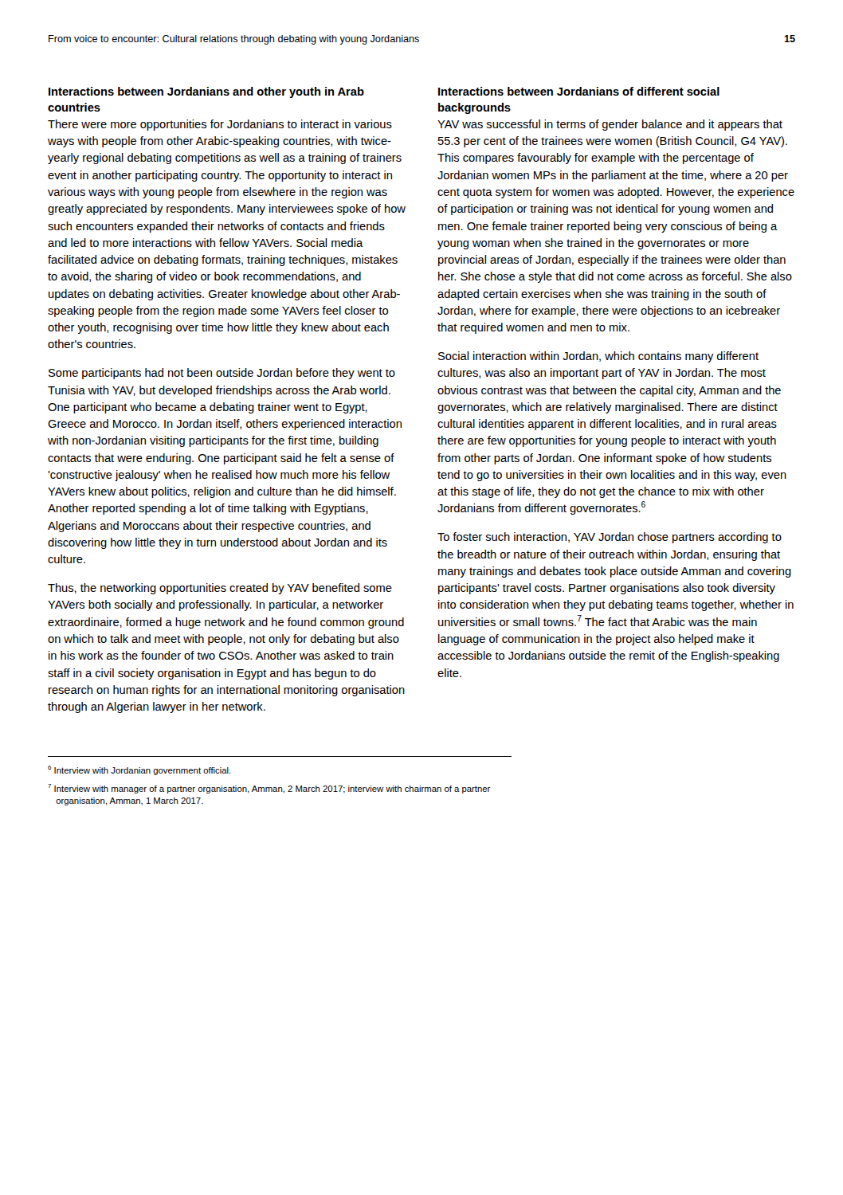From voice to encounter: Cultural relations through debating with young Jordanians 15
Interactions between Jordanians and other youth in Arab countries
There were more opportunities for Jordanians to interact in various ways with people from other Arabic-speaking countries, with twice-yearly regional debating competitions as well as a training of trainers event in another participating country. The opportunity to interact in various ways with young people from elsewhere in the region was greatly appreciated by respondents. Many interviewees spoke of how such encounters expanded their networks of contacts and friends and led to more interactions with fellow YAVers. Social media facilitated advice on debating formats, training techniques, mistakes to avoid, the sharing of video or book recommendations, and updates on debating activities. Greater knowledge about other Arab-speaking people from the region made some YAVers feel closer to other youth, recognising over time how little they knew about each other's countries.
Some participants had not been outside Jordan before they went to Tunisia with YAV, but developed friendships across the Arab world. One participant who became a debating trainer went to Egypt, Greece and Morocco. In Jordan itself, others experienced interaction with non-Jordanian visiting participants for the first time, building contacts that were enduring. One participant said he felt a sense of 'constructive jealousy' when he realised how much more his fellow YAVers knew about politics, religion and culture than he did himself. Another reported spending a lot of time talking with Egyptians, Algerians and Moroccans about their respective countries, and discovering how little they in turn understood about Jordan and its culture.
Thus, the networking opportunities created by YAV benefited some YAVers both socially and professionally. In particular, a networker extraordinaire, formed a huge network and he found common ground on which to talk and meet with people, not only for debating but also in his work as the founder of two CSOs. Another was asked to train staff in a civil society organisation in Egypt and has begun to do research on human rights for an international monitoring organisation through an Algerian lawyer in her network.
Interactions between Jordanians of different social backgrounds
YAV was successful in terms of gender balance and it appears that 55.3 per cent of the trainees were women (British Council, G4 YAV). This compares favourably for example with the percentage of Jordanian women MPs in the parliament at the time, where a 20 per cent quota system for women was adopted. However, the experience of participation or training was not identical for young women and men. One female trainer reported being very conscious of being a young woman when she trained in the governorates or more provincial areas of Jordan, especially if the trainees were older than her. She chose a style that did not come across as forceful. She also adapted certain exercises when she was training in the south of Jordan, where for example, there were objections to an icebreaker that required women and men to mix.
Social interaction within Jordan, which contains many different cultures, was also an important part of YAV in Jordan. The most obvious contrast was that between the capital city, Amman and the governorates, which are relatively marginalised. There are distinct cultural identities apparent in different localities, and in rural areas there are few opportunities for young people to interact with youth from other parts of Jordan. One informant spoke of how students tend to go to universities in their own localities and in this way, even at this stage of life, they do not get the chance to mix with other Jordanians from different governorates.6
To foster such interaction, YAV Jordan chose partners according to the breadth or nature of their outreach within Jordan, ensuring that many trainings and debates took place outside Amman and covering participants' travel costs. Partner organisations also took diversity into consideration when they put debating teams together, whether in universities or small towns.7 The fact that Arabic was the main language of communication in the project also helped make it accessible to Jordanians outside the remit of the English-speaking elite.
6 Interview with Jordanian government official.
7 Interview with manager of a partner organisation, Amman, 2 March 2017; interview with chairman of a partner organisation, Amman, 1 March 2017.